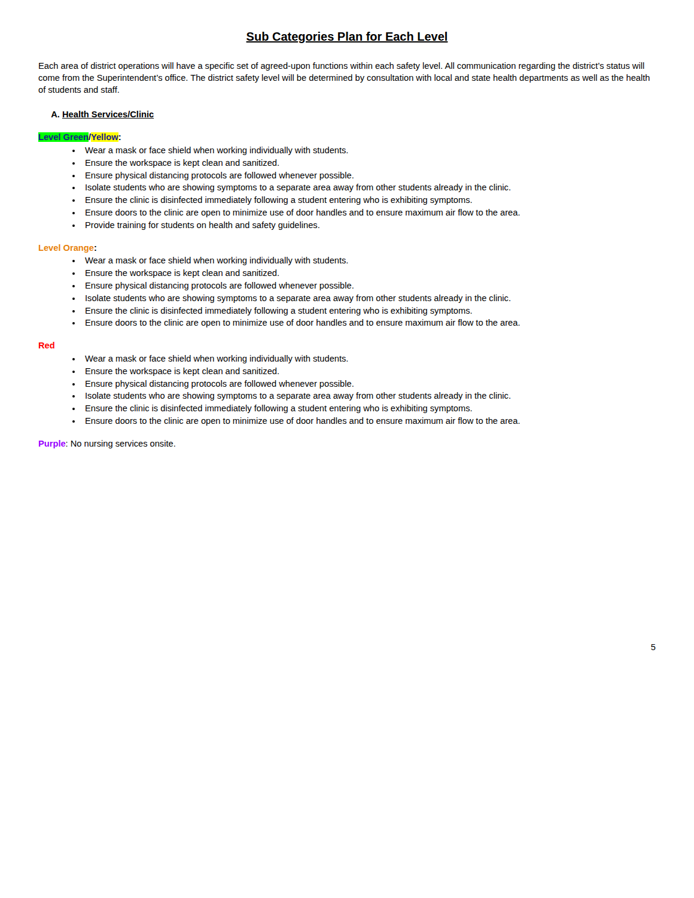Sub Categories Plan for Each Level
Each area of district operations will have a specific set of agreed-upon functions within each safety level. All communication regarding the district’s status will come from the Superintendent’s office. The district safety level will be determined by consultation with local and state health departments as well as the health of students and staff.
Health Services/Clinic
Level Green/Yellow:
Wear a mask or face shield when working individually with students.
Ensure the workspace is kept clean and sanitized.
Ensure physical distancing protocols are followed whenever possible.
Isolate students who are showing symptoms to a separate area away from other students already in the clinic.
Ensure the clinic is disinfected immediately following a student entering who is exhibiting symptoms.
Ensure doors to the clinic are open to minimize use of door handles and to ensure maximum air flow to the area.
Provide training for students on health and safety guidelines.
Level Orange:
Wear a mask or face shield when working individually with students.
Ensure the workspace is kept clean and sanitized.
Ensure physical distancing protocols are followed whenever possible.
Isolate students who are showing symptoms to a separate area away from other students already in the clinic.
Ensure the clinic is disinfected immediately following a student entering who is exhibiting symptoms.
Ensure doors to the clinic are open to minimize use of door handles and to ensure maximum air flow to the area.
Red
Wear a mask or face shield when working individually with students.
Ensure the workspace is kept clean and sanitized.
Ensure physical distancing protocols are followed whenever possible.
Isolate students who are showing symptoms to a separate area away from other students already in the clinic.
Ensure the clinic is disinfected immediately following a student entering who is exhibiting symptoms.
Ensure doors to the clinic are open to minimize use of door handles and to ensure maximum air flow to the area.
Purple: No nursing services onsite.
5